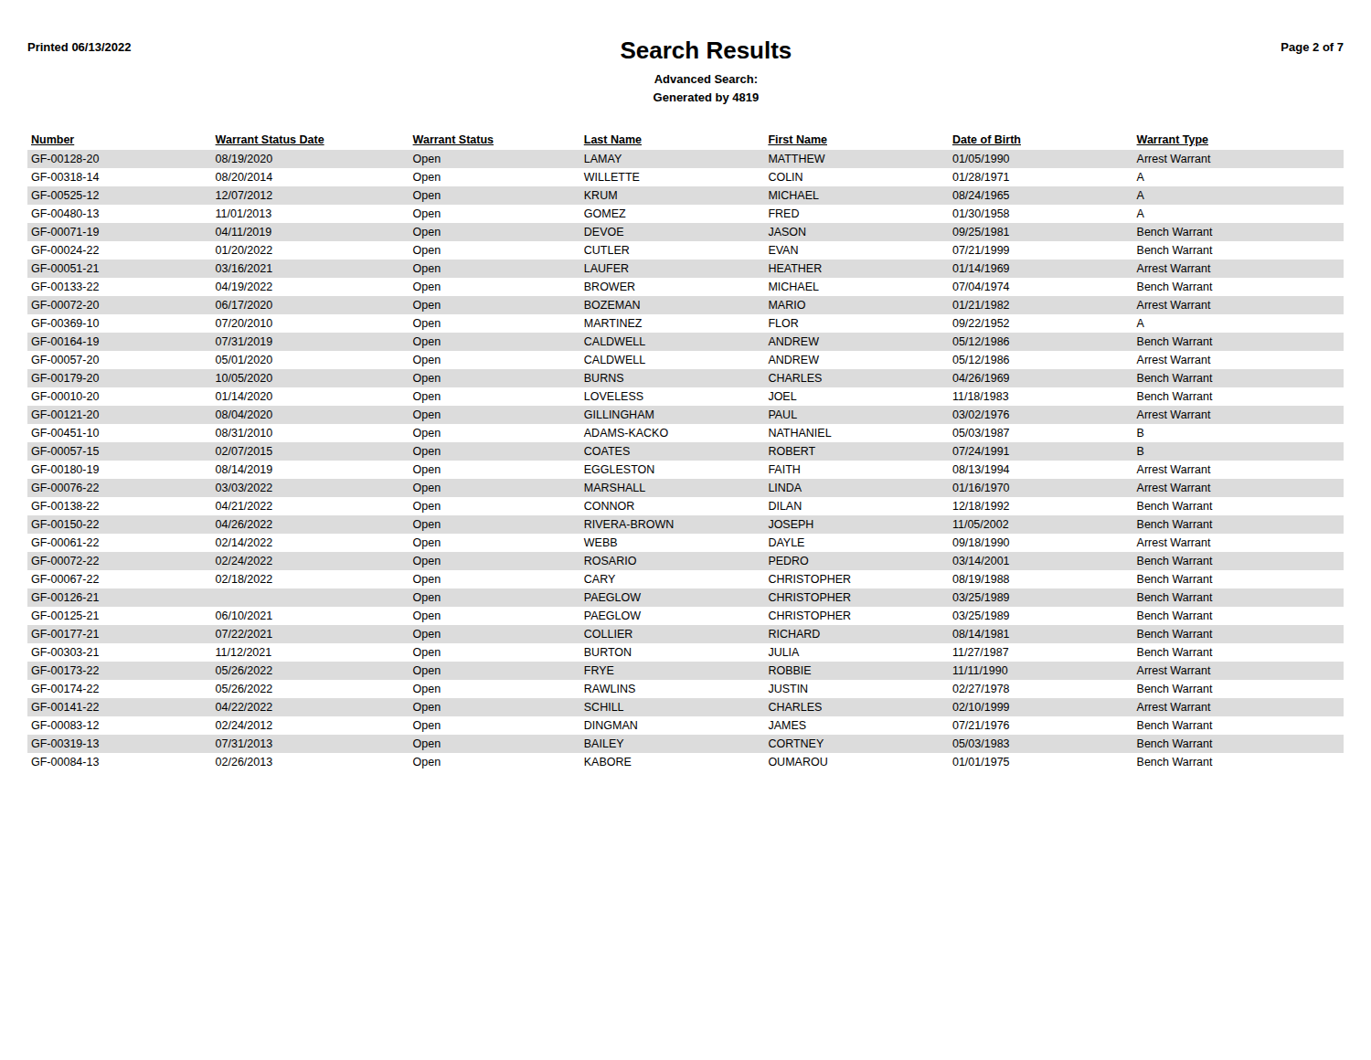Printed 06/13/2022
Search Results
Advanced Search:
Generated by 4819
Page 2 of 7
| Number | Warrant Status Date | Warrant Status | Last Name | First Name | Date of Birth | Warrant Type |
| --- | --- | --- | --- | --- | --- | --- |
| GF-00128-20 | 08/19/2020 | Open | LAMAY | MATTHEW | 01/05/1990 | Arrest Warrant |
| GF-00318-14 | 08/20/2014 | Open | WILLETTE | COLIN | 01/28/1971 | A |
| GF-00525-12 | 12/07/2012 | Open | KRUM | MICHAEL | 08/24/1965 | A |
| GF-00480-13 | 11/01/2013 | Open | GOMEZ | FRED | 01/30/1958 | A |
| GF-00071-19 | 04/11/2019 | Open | DEVOE | JASON | 09/25/1981 | Bench Warrant |
| GF-00024-22 | 01/20/2022 | Open | CUTLER | EVAN | 07/21/1999 | Bench Warrant |
| GF-00051-21 | 03/16/2021 | Open | LAUFER | HEATHER | 01/14/1969 | Arrest Warrant |
| GF-00133-22 | 04/19/2022 | Open | BROWER | MICHAEL | 07/04/1974 | Bench Warrant |
| GF-00072-20 | 06/17/2020 | Open | BOZEMAN | MARIO | 01/21/1982 | Arrest Warrant |
| GF-00369-10 | 07/20/2010 | Open | MARTINEZ | FLOR | 09/22/1952 | A |
| GF-00164-19 | 07/31/2019 | Open | CALDWELL | ANDREW | 05/12/1986 | Bench Warrant |
| GF-00057-20 | 05/01/2020 | Open | CALDWELL | ANDREW | 05/12/1986 | Arrest Warrant |
| GF-00179-20 | 10/05/2020 | Open | BURNS | CHARLES | 04/26/1969 | Bench Warrant |
| GF-00010-20 | 01/14/2020 | Open | LOVELESS | JOEL | 11/18/1983 | Bench Warrant |
| GF-00121-20 | 08/04/2020 | Open | GILLINGHAM | PAUL | 03/02/1976 | Arrest Warrant |
| GF-00451-10 | 08/31/2010 | Open | ADAMS-KACKO | NATHANIEL | 05/03/1987 | B |
| GF-00057-15 | 02/07/2015 | Open | COATES | ROBERT | 07/24/1991 | B |
| GF-00180-19 | 08/14/2019 | Open | EGGLESTON | FAITH | 08/13/1994 | Arrest Warrant |
| GF-00076-22 | 03/03/2022 | Open | MARSHALL | LINDA | 01/16/1970 | Arrest Warrant |
| GF-00138-22 | 04/21/2022 | Open | CONNOR | DILAN | 12/18/1992 | Bench Warrant |
| GF-00150-22 | 04/26/2022 | Open | RIVERA-BROWN | JOSEPH | 11/05/2002 | Bench Warrant |
| GF-00061-22 | 02/14/2022 | Open | WEBB | DAYLE | 09/18/1990 | Arrest Warrant |
| GF-00072-22 | 02/24/2022 | Open | ROSARIO | PEDRO | 03/14/2001 | Bench Warrant |
| GF-00067-22 | 02/18/2022 | Open | CARY | CHRISTOPHER | 08/19/1988 | Bench Warrant |
| GF-00126-21 | | Open | PAEGLOW | CHRISTOPHER | 03/25/1989 | Bench Warrant |
| GF-00125-21 | 06/10/2021 | Open | PAEGLOW | CHRISTOPHER | 03/25/1989 | Bench Warrant |
| GF-00177-21 | 07/22/2021 | Open | COLLIER | RICHARD | 08/14/1981 | Bench Warrant |
| GF-00303-21 | 11/12/2021 | Open | BURTON | JULIA | 11/27/1987 | Bench Warrant |
| GF-00173-22 | 05/26/2022 | Open | FRYE | ROBBIE | 11/11/1990 | Arrest Warrant |
| GF-00174-22 | 05/26/2022 | Open | RAWLINS | JUSTIN | 02/27/1978 | Bench Warrant |
| GF-00141-22 | 04/22/2022 | Open | SCHILL | CHARLES | 02/10/1999 | Arrest Warrant |
| GF-00083-12 | 02/24/2012 | Open | DINGMAN | JAMES | 07/21/1976 | Bench Warrant |
| GF-00319-13 | 07/31/2013 | Open | BAILEY | CORTNEY | 05/03/1983 | Bench Warrant |
| GF-00084-13 | 02/26/2013 | Open | KABORE | OUMAROU | 01/01/1975 | Bench Warrant |